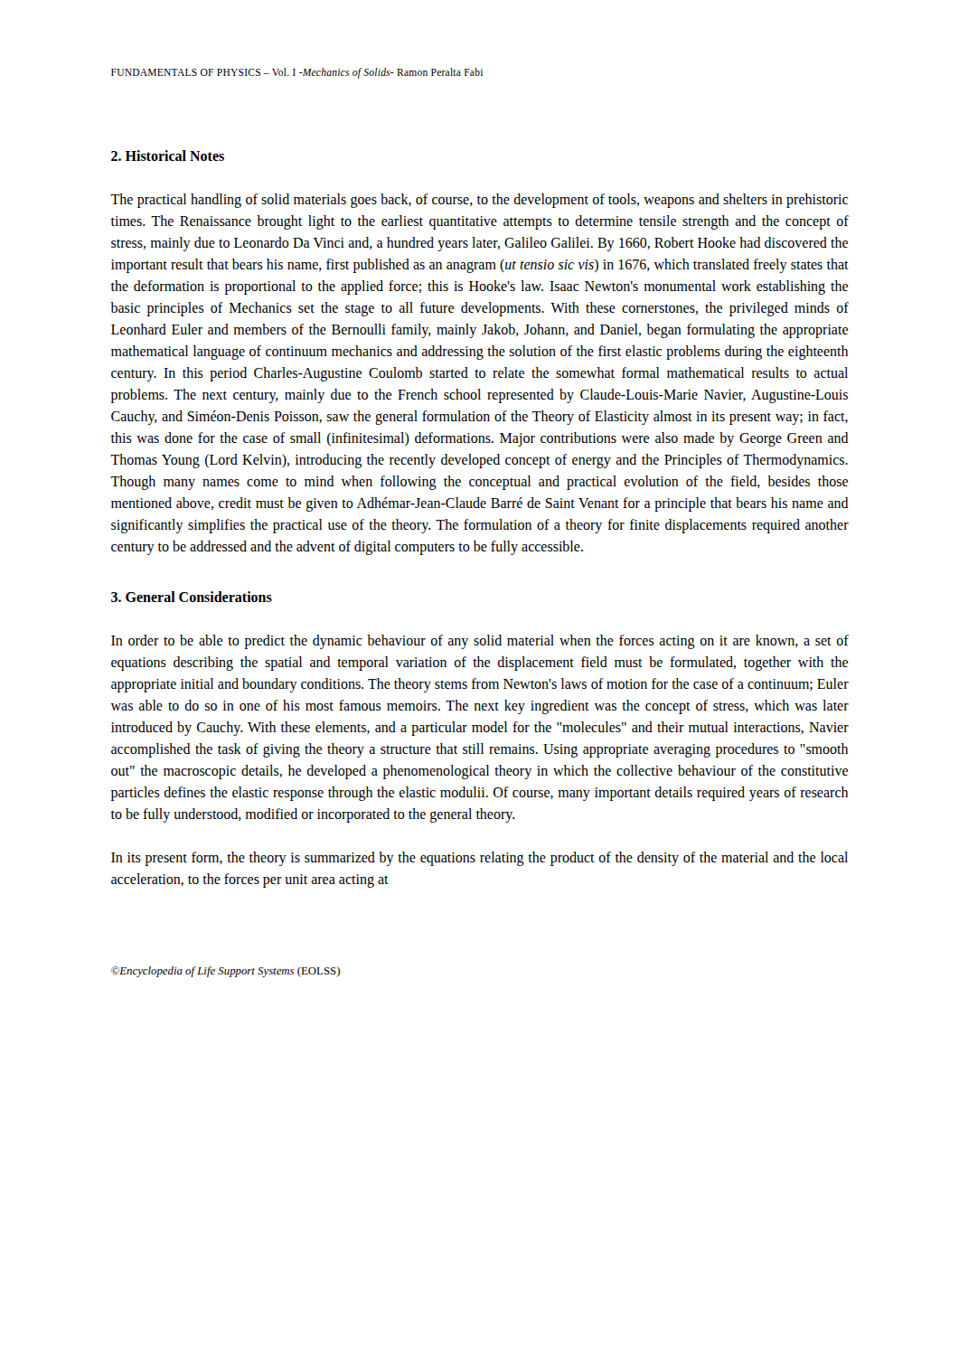Fundamentals of Physics – Vol. I -Mechanics of Solids- Ramon Peralta Fabi
2. Historical Notes
The practical handling of solid materials goes back, of course, to the development of tools, weapons and shelters in prehistoric times. The Renaissance brought light to the earliest quantitative attempts to determine tensile strength and the concept of stress, mainly due to Leonardo Da Vinci and, a hundred years later, Galileo Galilei. By 1660, Robert Hooke had discovered the important result that bears his name, first published as an anagram (ut tensio sic vis) in 1676, which translated freely states that the deformation is proportional to the applied force; this is Hooke's law. Isaac Newton's monumental work establishing the basic principles of Mechanics set the stage to all future developments. With these cornerstones, the privileged minds of Leonhard Euler and members of the Bernoulli family, mainly Jakob, Johann, and Daniel, began formulating the appropriate mathematical language of continuum mechanics and addressing the solution of the first elastic problems during the eighteenth century. In this period Charles-Augustine Coulomb started to relate the somewhat formal mathematical results to actual problems. The next century, mainly due to the French school represented by Claude-Louis-Marie Navier, Augustine-Louis Cauchy, and Siméon-Denis Poisson, saw the general formulation of the Theory of Elasticity almost in its present way; in fact, this was done for the case of small (infinitesimal) deformations. Major contributions were also made by George Green and Thomas Young (Lord Kelvin), introducing the recently developed concept of energy and the Principles of Thermodynamics. Though many names come to mind when following the conceptual and practical evolution of the field, besides those mentioned above, credit must be given to Adhémar-Jean-Claude Barré de Saint Venant for a principle that bears his name and significantly simplifies the practical use of the theory. The formulation of a theory for finite displacements required another century to be addressed and the advent of digital computers to be fully accessible.
3. General Considerations
In order to be able to predict the dynamic behaviour of any solid material when the forces acting on it are known, a set of equations describing the spatial and temporal variation of the displacement field must be formulated, together with the appropriate initial and boundary conditions. The theory stems from Newton's laws of motion for the case of a continuum; Euler was able to do so in one of his most famous memoirs. The next key ingredient was the concept of stress, which was later introduced by Cauchy. With these elements, and a particular model for the "molecules" and their mutual interactions, Navier accomplished the task of giving the theory a structure that still remains. Using appropriate averaging procedures to "smooth out" the macroscopic details, he developed a phenomenological theory in which the collective behaviour of the constitutive particles defines the elastic response through the elastic modulii. Of course, many important details required years of research to be fully understood, modified or incorporated to the general theory.
In its present form, the theory is summarized by the equations relating the product of the density of the material and the local acceleration, to the forces per unit area acting at
©Encyclopedia of Life Support Systems (EOLSS)